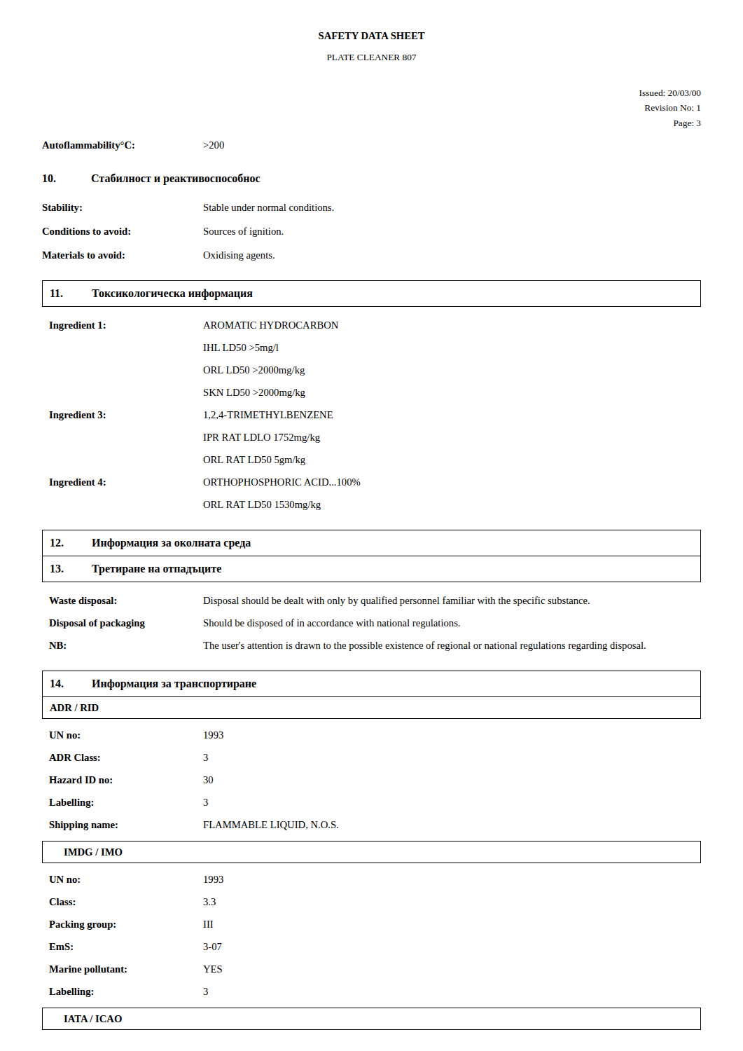SAFETY DATA SHEET
PLATE CLEANER 807
Issued: 20/03/00
Revision No: 1
Page: 3
Autoflammability°C:
>200
10. Стабилност и реактивоспособнос
Stability:
Stable under normal conditions.
Conditions to avoid:
Sources of ignition.
Materials to avoid:
Oxidising agents.
11. Токсикологическа информация
Ingredient 1:
AROMATIC HYDROCARBON
IHL LD50 >5mg/l
ORL LD50 >2000mg/kg
SKN LD50 >2000mg/kg
Ingredient 3:
1,2,4-TRIMETHYLBENZENE
IPR RAT LDLO 1752mg/kg
ORL RAT LD50 5gm/kg
Ingredient 4:
ORTHOPHOSPHORIC ACID...100%
ORL RAT LD50 1530mg/kg
12. Информация за околната среда
13. Третиране на отпадъците
Waste disposal:
Disposal should be dealt with only by qualified personnel familiar with the specific substance.
Disposal of packaging
Should be disposed of in accordance with national regulations.
NB:
The user's attention is drawn to the possible existence of regional or national regulations regarding disposal.
14. Информация за транспортиране
ADR / RID
UN no:
1993
ADR Class:
3
Hazard ID no:
30
Labelling:
3
Shipping name:
FLAMMABLE LIQUID, N.O.S.
IMDG / IMO
UN no:
1993
Class:
3.3
Packing group:
III
EmS:
3-07
Marine pollutant:
YES
Labelling:
3
IATA / ICAO